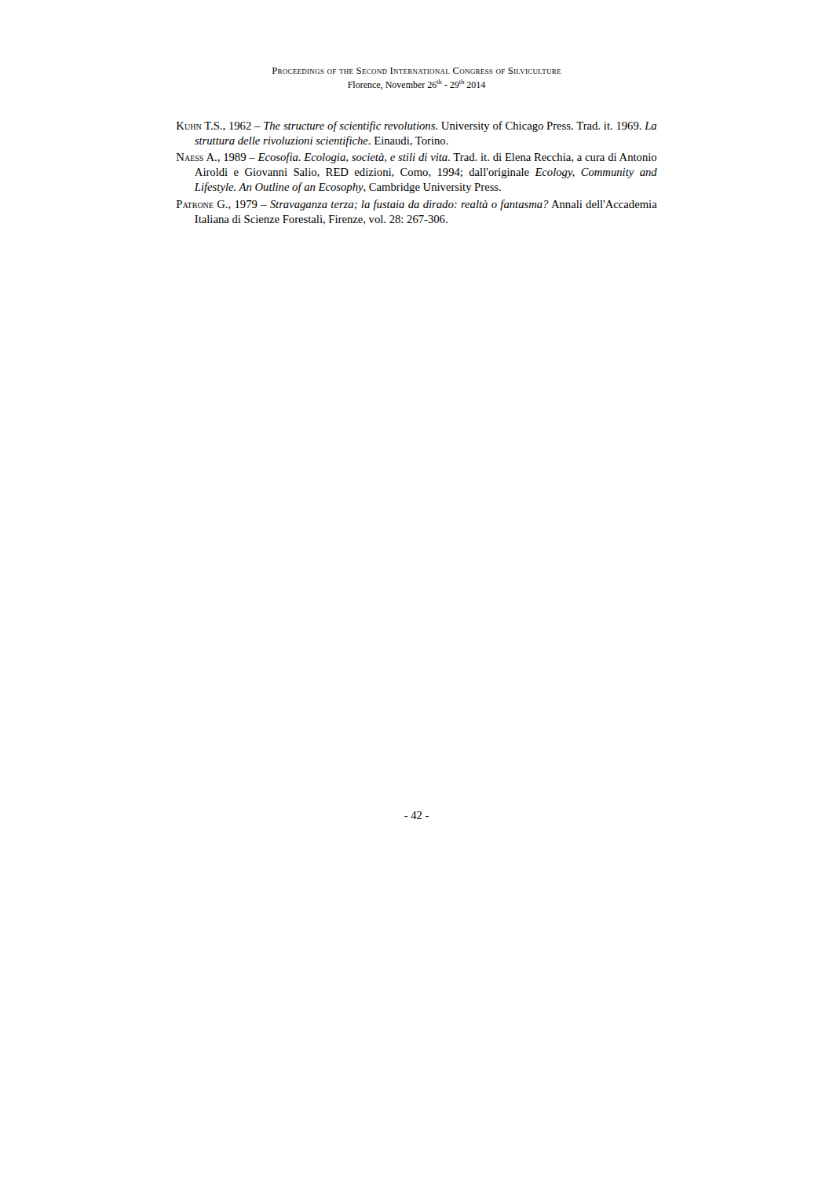Proceedings of the Second International Congress of Silviculture
Florence, November 26th - 29th 2014
Kuhn T.S., 1962 – The structure of scientific revolutions. University of Chicago Press. Trad. it. 1969. La struttura delle rivoluzioni scientifiche. Einaudi, Torino.
Naess A., 1989 – Ecosofia. Ecologia, società, e stili di vita. Trad. it. di Elena Recchia, a cura di Antonio Airoldi e Giovanni Salio, RED edizioni, Como, 1994; dall'originale Ecology, Community and Lifestyle. An Outline of an Ecosophy, Cambridge University Press.
Patrone G., 1979 – Stravaganza terza; la fustaia da dirado: realtà o fantasma? Annali dell'Accademia Italiana di Scienze Forestali, Firenze, vol. 28: 267-306.
- 42 -